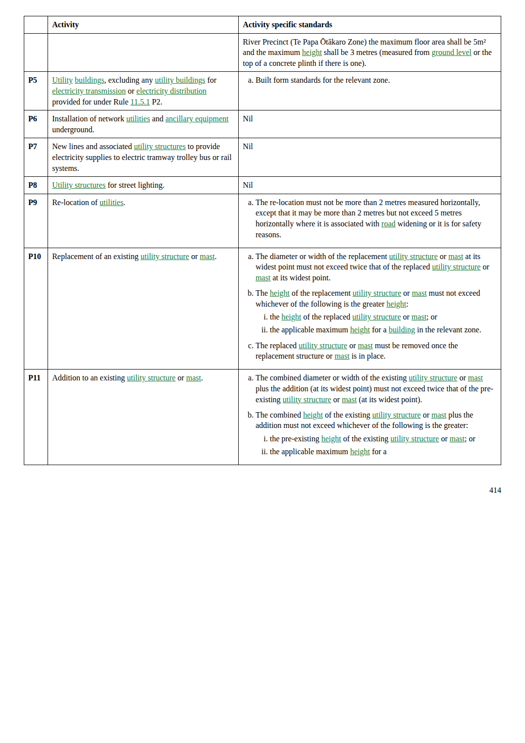| | Activity | Activity specific standards |
| --- | --- | --- |
| | | River Precinct (Te Papa Ōtākaro Zone) the maximum floor area shall be 5m² and the maximum height shall be 3 metres (measured from ground level or the top of a concrete plinth if there is one). |
| P5 | Utility buildings , excluding any utility buildings for electricity transmission or electricity distribution provided for under Rule 11.5.1 P2. | Built form standards for the relevant zone. |
| P6 | Installation of network utilities and ancillary equipment underground. | Nil |
| P7 | New lines and associated utility structures to provide electricity supplies to electric tramway trolley bus or rail systems. | Nil |
| P8 | Utility structures for street lighting. | Nil |
| P9 | Re-location of utilities . | The re-location must not be more than 2 metres measured horizontally, except that it may be more than 2 metres but not exceed 5 metres horizontally where it is associated with road widening or it is for safety reasons. |
| P10 | Replacement of an existing utility structure or mast . | The diameter or width of the replacement utility structure or mast at its widest point must not exceed twice that of the replaced utility structure or mast at its widest point. The height of the replacement utility structure or mast must not exceed whichever of the following is the greater height : the height of the replaced utility structure or mast ; or the applicable maximum height for a building in the relevant zone. The replaced utility structure or mast must be removed once the replacement structure or mast is in place. |
| P11 | Addition to an existing utility structure or mast . | The combined diameter or width of the existing utility structure or mast plus the addition (at its widest point) must not exceed twice that of the pre-existing utility structure or mast (at its widest point). The combined height of the existing utility structure or mast plus the addition must not exceed whichever of the following is the greater: the pre-existing height of the existing utility structure or mast ; or the applicable maximum height for a |
414